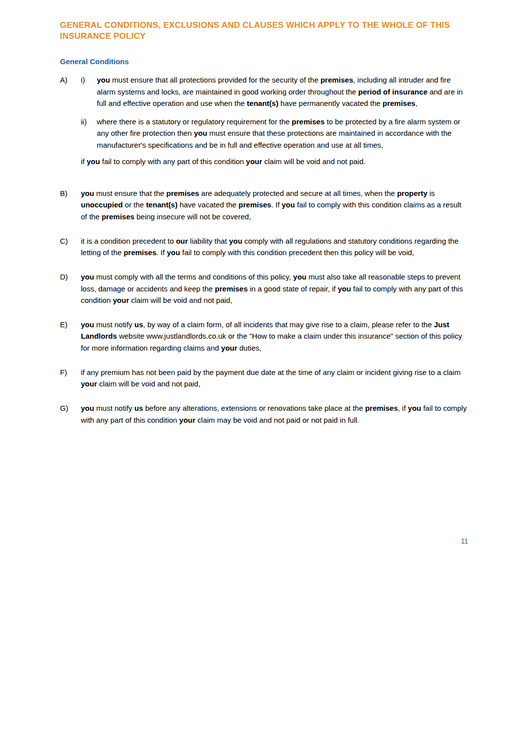General Conditions, Exclusions and Clauses which apply to the whole of this insurance policy
General Conditions
A)
i)
you must ensure that all protections provided for the security of the premises, including all intruder and fire alarm systems and locks, are maintained in good working order throughout the period of insurance and are in full and effective operation and use when the tenant(s) have permanently vacated the premises,
ii)
where there is a statutory or regulatory requirement for the premises to be protected by a fire alarm system or any other fire protection then you must ensure that these protections are maintained in accordance with the manufacturer's specifications and be in full and effective operation and use at all times,
if you fail to comply with any part of this condition your claim will be void and not paid.
B)
you must ensure that the premises are adequately protected and secure at all times, when the property is unoccupied or the tenant(s) have vacated the premises. If you fail to comply with this condition claims as a result of the premises being insecure will not be covered,
C)
it is a condition precedent to our liability that you comply with all regulations and statutory conditions regarding the letting of the premises. If you fail to comply with this condition precedent then this policy will be void,
D)
you must comply with all the terms and conditions of this policy, you must also take all reasonable steps to prevent loss, damage or accidents and keep the premises in a good state of repair, if you fail to comply with any part of this condition your claim will be void and not paid,
E)
you must notify us, by way of a claim form, of all incidents that may give rise to a claim, please refer to the Just Landlords website www.justlandlords.co.uk or the "How to make a claim under this insurance" section of this policy for more information regarding claims and your duties,
F)
if any premium has not been paid by the payment due date at the time of any claim or incident giving rise to a claim your claim will be void and not paid,
G)
you must notify us before any alterations, extensions or renovations take place at the premises, if you fail to comply with any part of this condition your claim may be void and not paid or not paid in full.
11